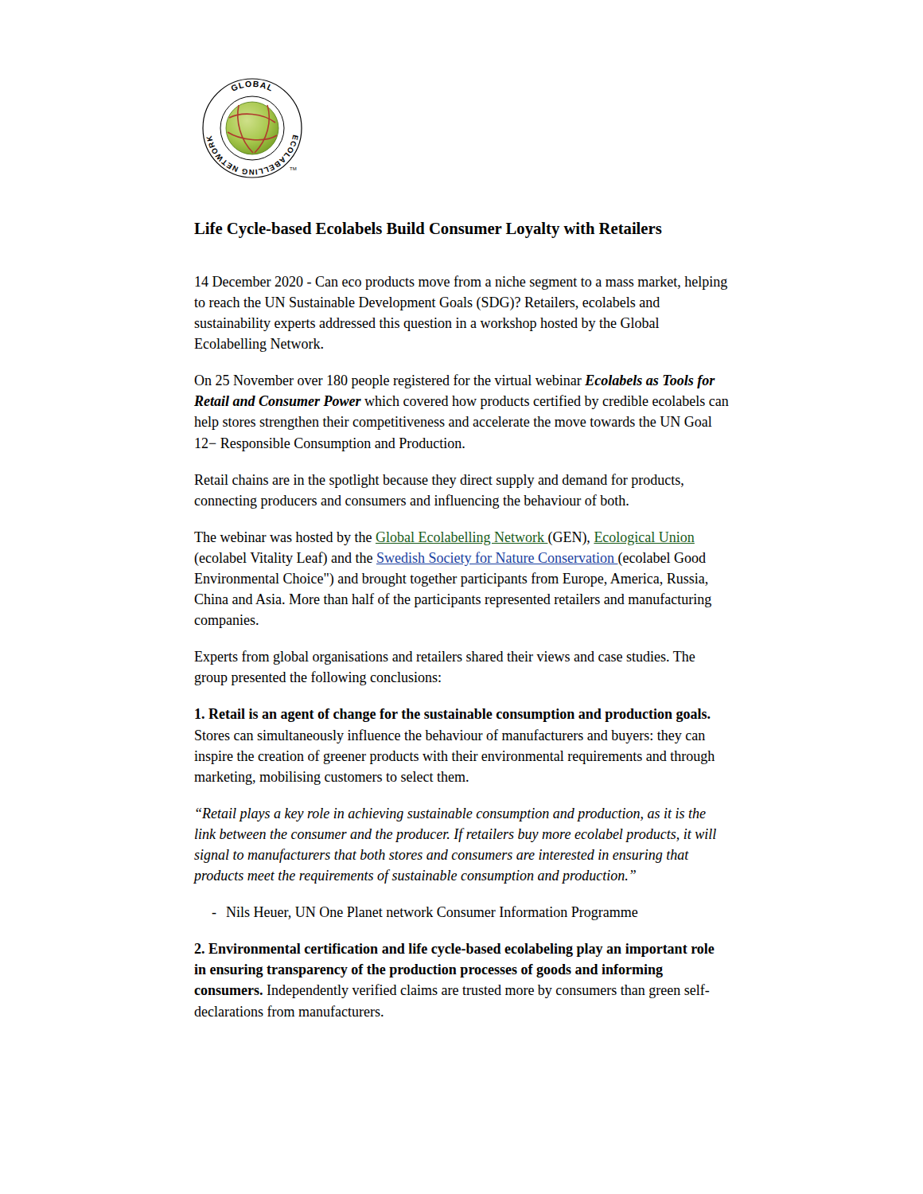GLOBAL ECOLABELLING NETWORK TM
Life Cycle-based Ecolabels Build Consumer Loyalty with Retailers
14 December 2020 - Can eco products move from a niche segment to a mass market, helping to reach the UN Sustainable Development Goals (SDG)? Retailers, ecolabels and sustainability experts addressed this question in a workshop hosted by the Global Ecolabelling Network.
On 25 November over 180 people registered for the virtual webinar Ecolabels as Tools for Retail and Consumer Power which covered how products certified by credible ecolabels can help stores strengthen their competitiveness and accelerate the move towards the UN Goal 12− Responsible Consumption and Production.
Retail chains are in the spotlight because they direct supply and demand for products, connecting producers and consumers and influencing the behaviour of both.
The webinar was hosted by the Global Ecolabelling Network (GEN), Ecological Union (ecolabel Vitality Leaf) and the Swedish Society for Nature Conservation (ecolabel Good Environmental Choice") and brought together participants from Europe, America, Russia, China and Asia. More than half of the participants represented retailers and manufacturing companies.
Experts from global organisations and retailers shared their views and case studies. The group presented the following conclusions:
1. Retail is an agent of change for the sustainable consumption and production goals. Stores can simultaneously influence the behaviour of manufacturers and buyers: they can inspire the creation of greener products with their environmental requirements and through marketing, mobilising customers to select them.
“Retail plays a key role in achieving sustainable consumption and production, as it is the link between the consumer and the producer. If retailers buy more ecolabel products, it will signal to manufacturers that both stores and consumers are interested in ensuring that products meet the requirements of sustainable consumption and production.”
Nils Heuer, UN One Planet network Consumer Information Programme
2. Environmental certification and life cycle-based ecolabeling play an important role in ensuring transparency of the production processes of goods and informing consumers. Independently verified claims are trusted more by consumers than green self-declarations from manufacturers.